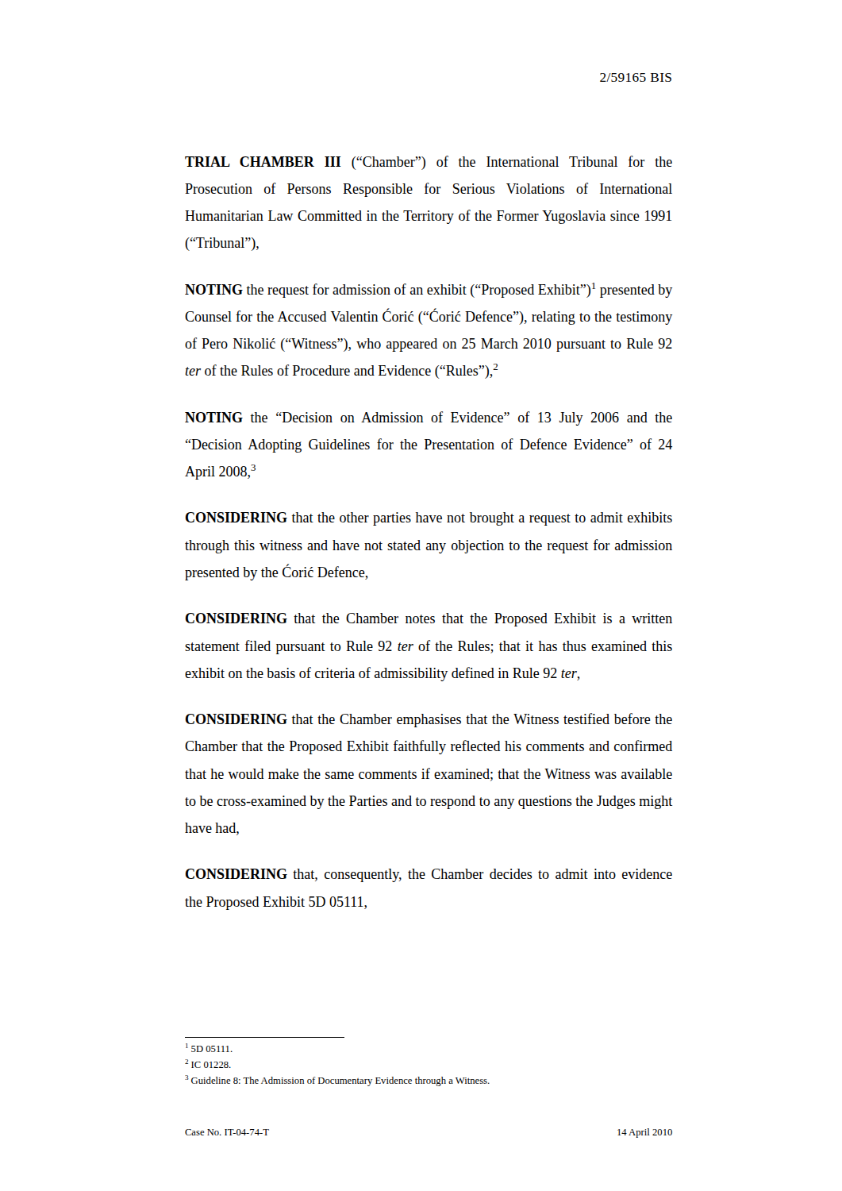2/59165 BIS
TRIAL CHAMBER III (“Chamber”) of the International Tribunal for the Prosecution of Persons Responsible for Serious Violations of International Humanitarian Law Committed in the Territory of the Former Yugoslavia since 1991 (“Tribunal”),
NOTING the request for admission of an exhibit (“Proposed Exhibit”)1 presented by Counsel for the Accused Valentin Ćorić (“Ćorić Defence”), relating to the testimony of Pero Nikolić (“Witness”), who appeared on 25 March 2010 pursuant to Rule 92 ter of the Rules of Procedure and Evidence (“Rules”),2
NOTING the “Decision on Admission of Evidence” of 13 July 2006 and the “Decision Adopting Guidelines for the Presentation of Defence Evidence” of 24 April 2008,3
CONSIDERING that the other parties have not brought a request to admit exhibits through this witness and have not stated any objection to the request for admission presented by the Ćorić Defence,
CONSIDERING that the Chamber notes that the Proposed Exhibit is a written statement filed pursuant to Rule 92 ter of the Rules; that it has thus examined this exhibit on the basis of criteria of admissibility defined in Rule 92 ter,
CONSIDERING that the Chamber emphasises that the Witness testified before the Chamber that the Proposed Exhibit faithfully reflected his comments and confirmed that he would make the same comments if examined; that the Witness was available to be cross-examined by the Parties and to respond to any questions the Judges might have had,
CONSIDERING that, consequently, the Chamber decides to admit into evidence the Proposed Exhibit 5D 05111,
1 5D 05111.
2 IC 01228.
3 Guideline 8: The Admission of Documentary Evidence through a Witness.
Case No. IT-04-74-T
14 April 2010